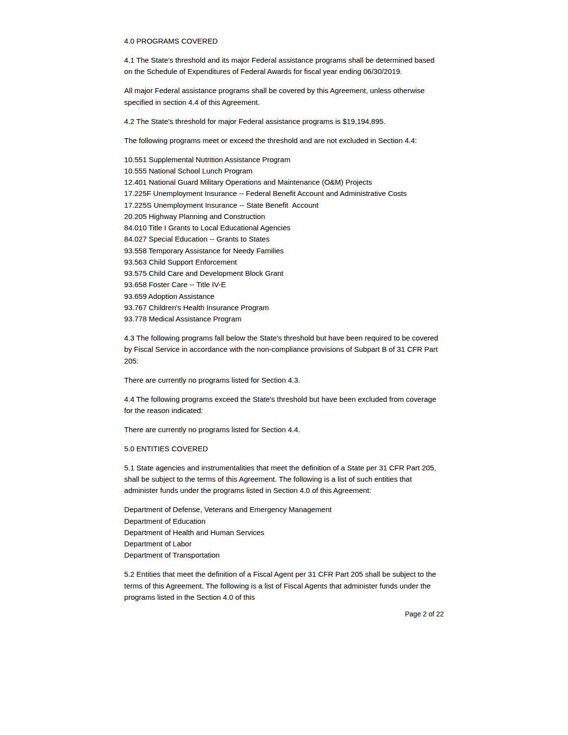4.0 PROGRAMS COVERED
4.1 The State's threshold and its major Federal assistance programs shall be determined based on the Schedule of Expenditures of Federal Awards for fiscal year ending 06/30/2019.
All major Federal assistance programs shall be covered by this Agreement, unless otherwise specified in section 4.4 of this Agreement.
4.2 The State's threshold for major Federal assistance programs is $19,194,895.
The following programs meet or exceed the threshold and are not excluded in Section 4.4:
10.551 Supplemental Nutrition Assistance Program
10.555 National School Lunch Program
12.401 National Guard Military Operations and Maintenance (O&M) Projects
17.225F Unemployment Insurance -- Federal Benefit Account and Administrative Costs
17.225S Unemployment Insurance -- State Benefit Account
20.205 Highway Planning and Construction
84.010 Title I Grants to Local Educational Agencies
84.027 Special Education -- Grants to States
93.558 Temporary Assistance for Needy Families
93.563 Child Support Enforcement
93.575 Child Care and Development Block Grant
93.658 Foster Care -- Title IV-E
93.659 Adoption Assistance
93.767 Children's Health Insurance Program
93.778 Medical Assistance Program
4.3 The following programs fall below the State's threshold but have been required to be covered by Fiscal Service in accordance with the non-compliance provisions of Subpart B of 31 CFR Part 205:
There are currently no programs listed for Section 4.3.
4.4 The following programs exceed the State's threshold but have been excluded from coverage for the reason indicated:
There are currently no programs listed for Section 4.4.
5.0 ENTITIES COVERED
5.1 State agencies and instrumentalities that meet the definition of a State per 31 CFR Part 205, shall be subject to the terms of this Agreement. The following is a list of such entities that administer funds under the programs listed in Section 4.0 of this Agreement:
Department of Defense, Veterans and Emergency Management
Department of Education
Department of Health and Human Services
Department of Labor
Department of Transportation
5.2 Entities that meet the definition of a Fiscal Agent per 31 CFR Part 205 shall be subject to the terms of this Agreement. The following is a list of Fiscal Agents that administer funds under the programs listed in the Section 4.0 of this
Page 2 of 22